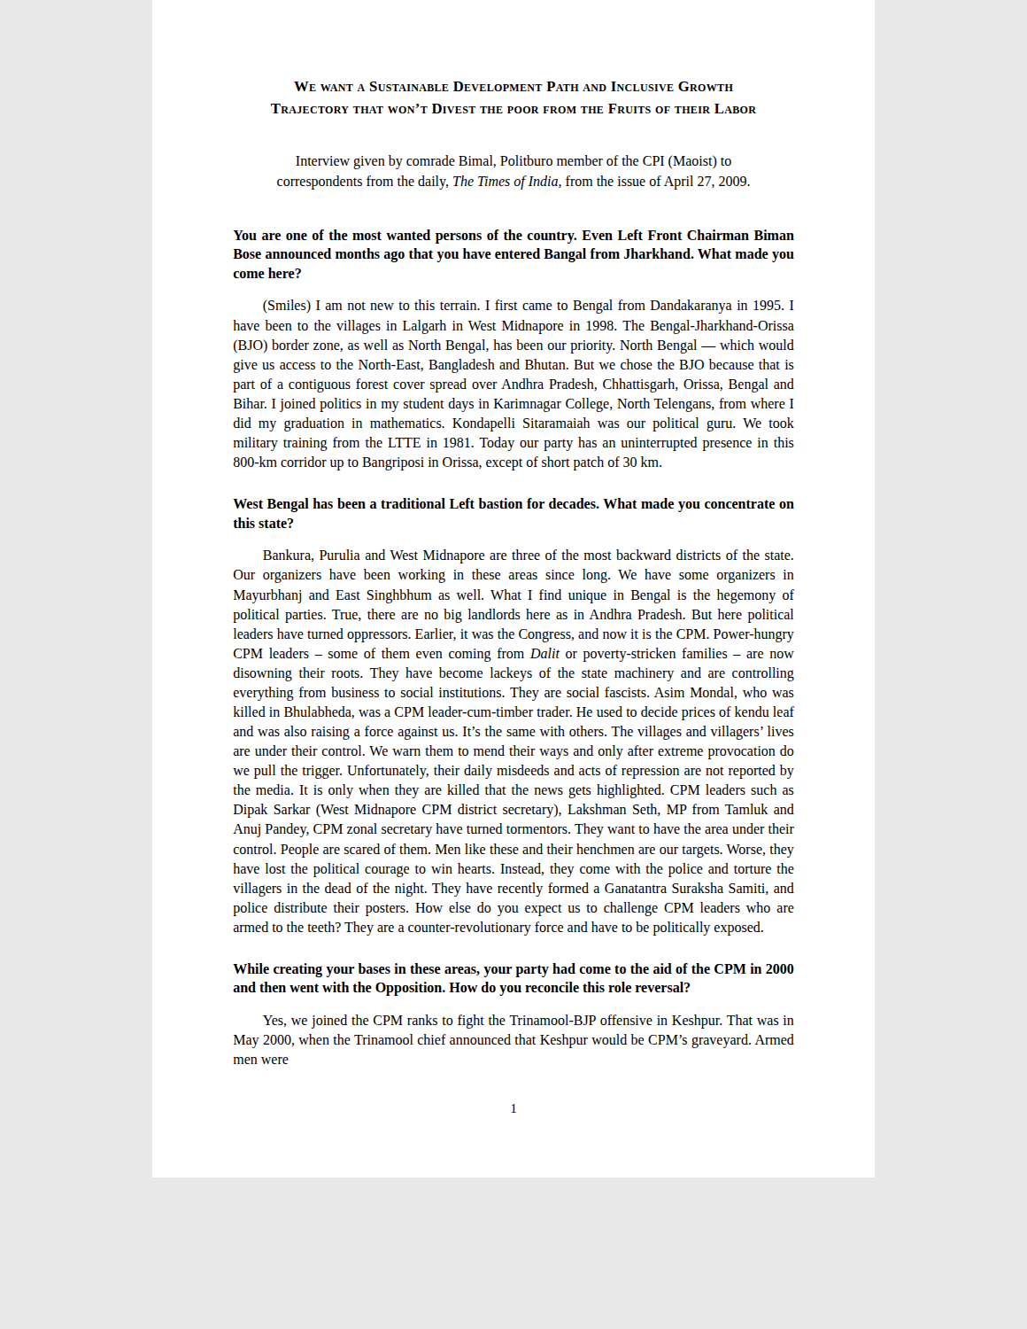We want a Sustainable Development Path and Inclusive Growth
Trajectory that won’t Divest the poor from the Fruits of their Labor
Interview given by comrade Bimal, Politburo member of the CPI (Maoist) to correspondents from the daily, The Times of India, from the issue of April 27, 2009.
You are one of the most wanted persons of the country. Even Left Front Chairman Biman Bose announced months ago that you have entered Bangal from Jharkhand. What made you come here?
(Smiles) I am not new to this terrain. I first came to Bengal from Dandakaranya in 1995. I have been to the villages in Lalgarh in West Midnapore in 1998. The Bengal-Jharkhand-Orissa (BJO) border zone, as well as North Bengal, has been our priority. North Bengal — which would give us access to the North-East, Bangladesh and Bhutan. But we chose the BJO because that is part of a contiguous forest cover spread over Andhra Pradesh, Chhattisgarh, Orissa, Bengal and Bihar. I joined politics in my student days in Karimnagar College, North Telengans, from where I did my graduation in mathematics. Kondapelli Sitaramaiah was our political guru. We took military training from the LTTE in 1981. Today our party has an uninterrupted presence in this 800-km corridor up to Bangriposi in Orissa, except of short patch of 30 km.
West Bengal has been a traditional Left bastion for decades. What made you concentrate on this state?
Bankura, Purulia and West Midnapore are three of the most backward districts of the state. Our organizers have been working in these areas since long. We have some organizers in Mayurbhanj and East Singhbhum as well. What I find unique in Bengal is the hegemony of political parties. True, there are no big landlords here as in Andhra Pradesh. But here political leaders have turned oppressors. Earlier, it was the Congress, and now it is the CPM. Power-hungry CPM leaders – some of them even coming from Dalit or poverty-stricken families – are now disowning their roots. They have become lackeys of the state machinery and are controlling everything from business to social institutions. They are social fascists. Asim Mondal, who was killed in Bhulabheda, was a CPM leader-cum-timber trader. He used to decide prices of kendu leaf and was also raising a force against us. It’s the same with others. The villages and villagers’ lives are under their control. We warn them to mend their ways and only after extreme provocation do we pull the trigger. Unfortunately, their daily misdeeds and acts of repression are not reported by the media. It is only when they are killed that the news gets highlighted. CPM leaders such as Dipak Sarkar (West Midnapore CPM district secretary), Lakshman Seth, MP from Tamluk and Anuj Pandey, CPM zonal secretary have turned tormentors. They want to have the area under their control. People are scared of them. Men like these and their henchmen are our targets. Worse, they have lost the political courage to win hearts. Instead, they come with the police and torture the villagers in the dead of the night. They have recently formed a Ganatantra Suraksha Samiti, and police distribute their posters. How else do you expect us to challenge CPM leaders who are armed to the teeth? They are a counter-revolutionary force and have to be politically exposed.
While creating your bases in these areas, your party had come to the aid of the CPM in 2000 and then went with the Opposition. How do you reconcile this role reversal?
Yes, we joined the CPM ranks to fight the Trinamool-BJP offensive in Keshpur. That was in May 2000, when the Trinamool chief announced that Keshpur would be CPM’s graveyard. Armed men were
1